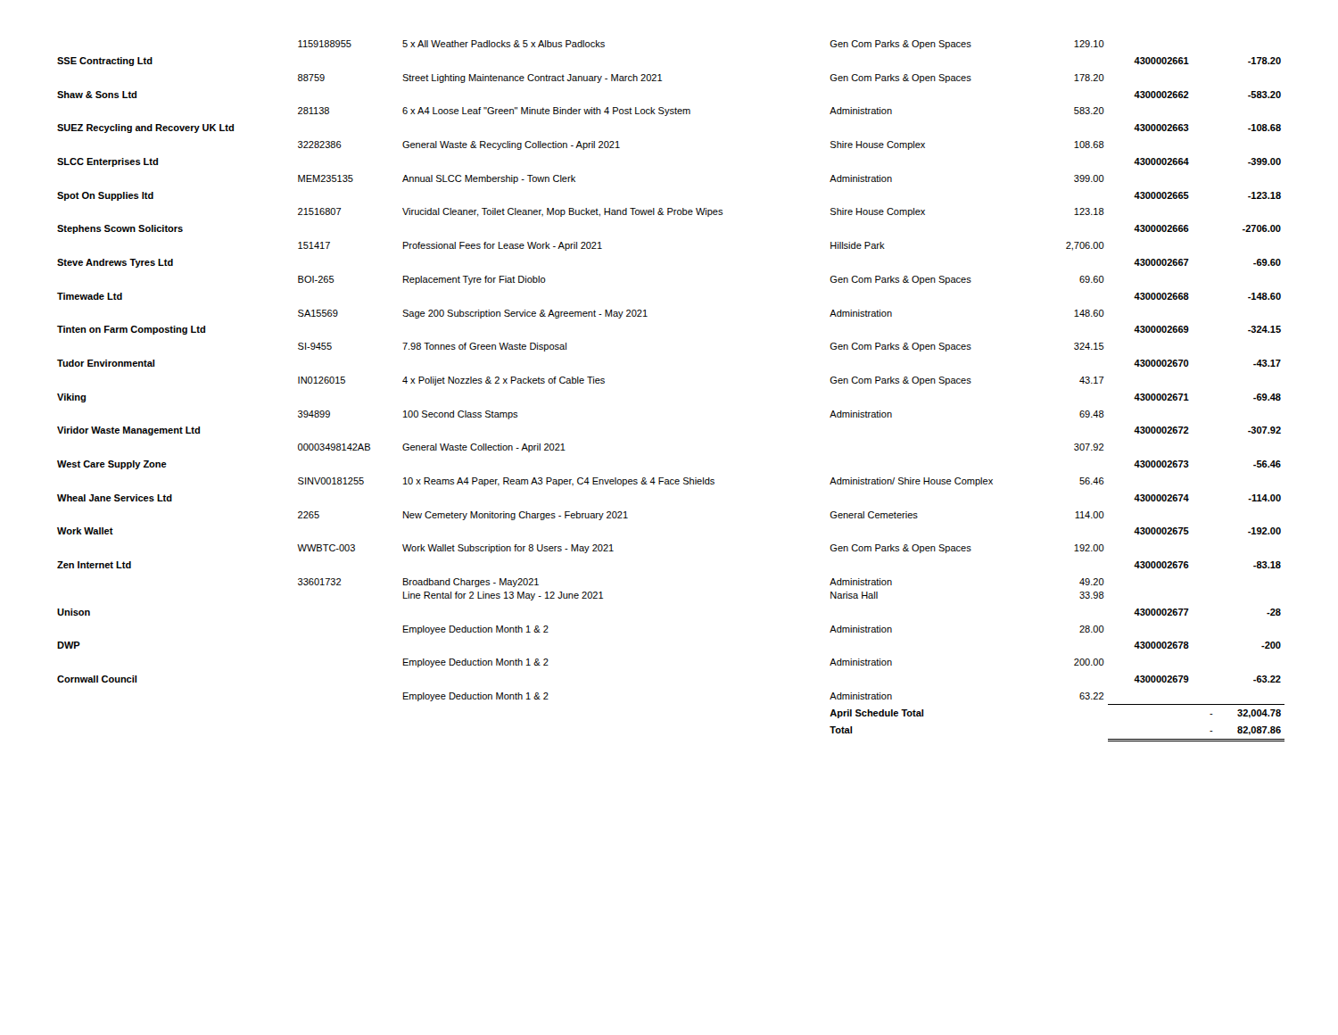| | 1159188955 | 5 x All Weather Padlocks & 5 x Albus Padlocks | Gen Com Parks & Open Spaces | 129.10 | | |
| SSE Contracting Ltd | | | | | 4300002661 | -178.20 |
| | 88759 | Street Lighting Maintenance Contract January - March 2021 | Gen Com Parks & Open Spaces | 178.20 | | |
| Shaw & Sons Ltd | | | | | 4300002662 | -583.20 |
| | 281138 | 6 x A4 Loose Leaf "Green" Minute Binder with 4 Post Lock System | Administration | 583.20 | | |
| SUEZ Recycling and Recovery UK Ltd | | | | | 4300002663 | -108.68 |
| | 32282386 | General Waste & Recycling Collection - April 2021 | Shire House Complex | 108.68 | | |
| SLCC Enterprises Ltd | | | | | 4300002664 | -399.00 |
| | MEM235135 | Annual SLCC Membership - Town Clerk | Administration | 399.00 | | |
| Spot On Supplies ltd | | | | | 4300002665 | -123.18 |
| | 21516807 | Virucidal Cleaner, Toilet Cleaner, Mop Bucket, Hand Towel & Probe Wipes | Shire House Complex | 123.18 | | |
| Stephens Scown Solicitors | | | | | 4300002666 | -2706.00 |
| | 151417 | Professional Fees for Lease Work - April 2021 | Hillside Park | 2,706.00 | | |
| Steve Andrews Tyres Ltd | | | | | 4300002667 | -69.60 |
| | BOI-265 | Replacement Tyre for Fiat Dioblo | Gen Com Parks & Open Spaces | 69.60 | | |
| Timewade Ltd | | | | | 4300002668 | -148.60 |
| | SA15569 | Sage 200 Subscription Service & Agreement - May 2021 | Administration | 148.60 | | |
| Tinten on Farm Composting Ltd | | | | | 4300002669 | -324.15 |
| | SI-9455 | 7.98 Tonnes of Green Waste Disposal | Gen Com Parks & Open Spaces | 324.15 | | |
| Tudor Environmental | | | | | 4300002670 | -43.17 |
| | IN0126015 | 4 x Polijet Nozzles & 2 x Packets of Cable Ties | Gen Com Parks & Open Spaces | 43.17 | | |
| Viking | | | | | 4300002671 | -69.48 |
| | 394899 | 100 Second Class Stamps | Administration | 69.48 | | |
| Viridor Waste Management Ltd | | | | | 4300002672 | -307.92 |
| | 00003498142AB | General Waste Collection - April 2021 | | 307.92 | | |
| West Care Supply Zone | | | | | 4300002673 | -56.46 |
| | SINV00181255 | 10 x Reams A4 Paper, Ream A3 Paper, C4 Envelopes & 4 Face Shields | Administration/ Shire House Complex | 56.46 | | |
| Wheal Jane Services Ltd | | | | | 4300002674 | -114.00 |
| | 2265 | New Cemetery Monitoring Charges - February 2021 | General Cemeteries | 114.00 | | |
| Work Wallet | | | | | 4300002675 | -192.00 |
| | WWBTC-003 | Work Wallet Subscription for 8 Users - May 2021 | Gen Com Parks & Open Spaces | 192.00 | | |
| Zen Internet Ltd | | | | | 4300002676 | -83.18 |
| | 33601732 | Broadband Charges - May2021 Line Rental for 2 Lines 13 May - 12 June 2021 | Administration Narisa Hall | 49.20 33.98 | | |
| Unison | | | | | 4300002677 | -28 |
| | | Employee Deduction Month 1 & 2 | Administration | 28.00 | | |
| DWP | | | | | 4300002678 | -200 |
| | | Employee Deduction Month 1 & 2 | Administration | 200.00 | | |
| Cornwall Council | | | | | 4300002679 | -63.22 |
| | | Employee Deduction Month 1 & 2 | Administration | 63.22 | | |
| | | | April Schedule Total | | - | 32,004.78 |
| | | | Total | | - | 82,087.86 |